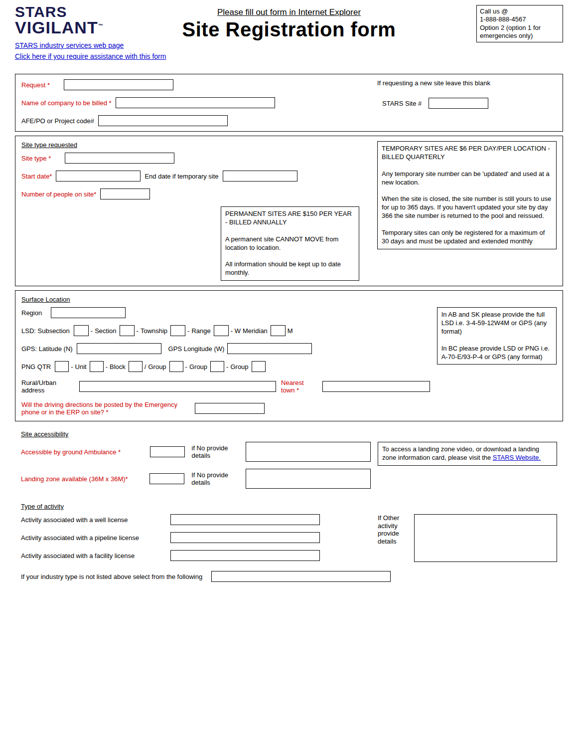STARS
VIGILANT™
Please fill out form in Internet Explorer
Site Registration form
Call us @
1-888-888-4567
Option 2 (option 1 for emergencies only)
STARS industry services web page
Click here if you require assistance with this form
Request *
Name of company to be billed *
AFE/PO or Project code#
If requesting a new site leave this blank
STARS Site #
Site type requested
Site type *
Start date* End date if temporary site
Number of people on site*
PERMANENT SITES ARE $150 PER YEAR - BILLED ANNUALLY
A permanent site CANNOT MOVE from location to location.
All information should be kept up to date monthly.
TEMPORARY SITES ARE $6 PER DAY/PER LOCATION - BILLED QUARTERLY
Any temporary site number can be 'updated' and used at a new location.
When the site is closed, the site number is still yours to use for up to 365 days. If you haven't updated your site by day 366 the site number is returned to the pool and reissued.
Temporary sites can only be registered for a maximum of 30 days and must be updated and extended monthly
Surface Location
Region
LSD: Subsection - Section - Township - Range - W Meridian M
GPS: Latitude (N) GPS Longitude (W)
PNG QTR - Unit - Block / Group - Group - Group
Rural/Urban address Nearest town *
Will the driving directions be posted by the Emergency phone or in the ERP on site? *
In AB and SK please provide the full LSD i.e. 3-4-59-12W4M or GPS (any format)
In BC please provide LSD or PNG i.e. A-70-E/93-P-4 or GPS (any format)
Site accessibility
Accessible by ground Ambulance * if No provide details
Landing zone available (36M x 36M)* If No provide details
To access a landing zone video, or download a landing zone information card, please visit the STARS Website.
Type of activity
Activity associated with a well license
Activity associated with a pipeline license
Activity associated with a facility license
If Other activity provide details
If your industry type is not listed above select from the following